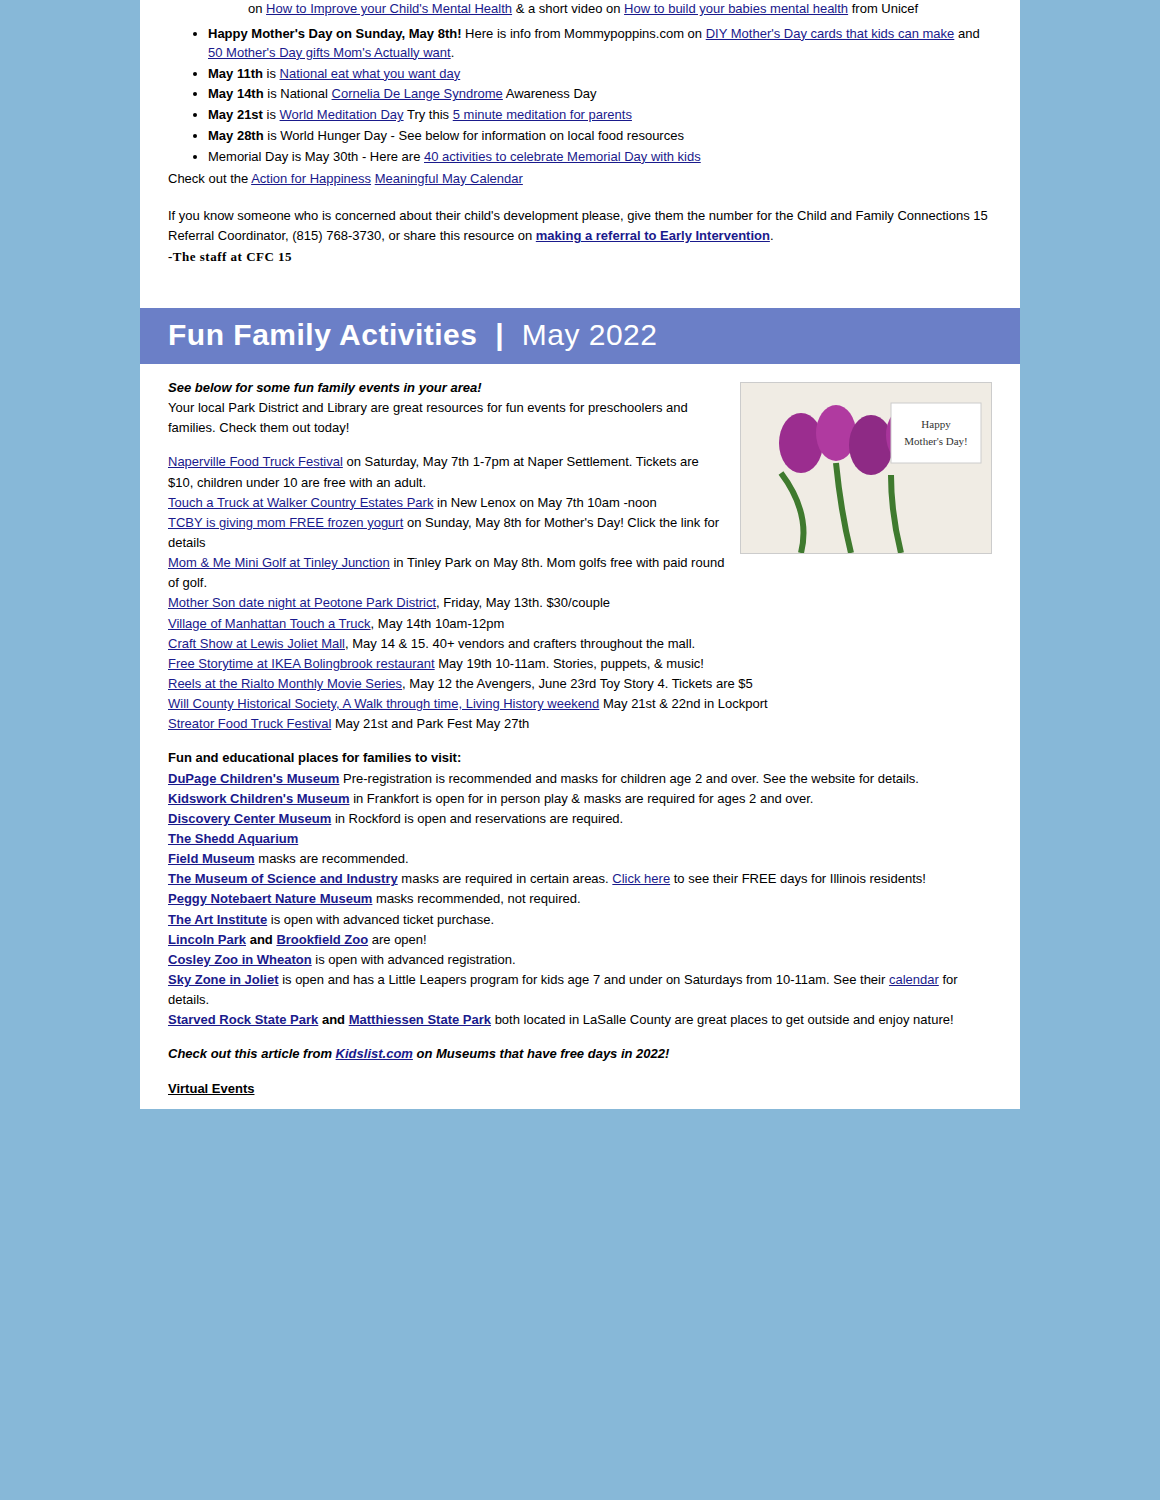on How to Improve your Child's Mental Health & a short video on How to build your babies mental health from Unicef
Happy Mother's Day on Sunday, May 8th! Here is info from Mommypoppins.com on DIY Mother's Day cards that kids can make and 50 Mother's Day gifts Mom's Actually want.
May 11th is National eat what you want day
May 14th is National Cornelia De Lange Syndrome Awareness Day
May 21st is World Meditation Day Try this 5 minute meditation for parents
May 28th is World Hunger Day - See below for information on local food resources
Memorial Day is May 30th - Here are 40 activities to celebrate Memorial Day with kids
Check out the Action for Happiness Meaningful May Calendar
If you know someone who is concerned about their child's development please, give them the number for the Child and Family Connections 15 Referral Coordinator, (815) 768-3730, or share this resource on making a referral to Early Intervention.
-The staff at CFC 15
Fun Family Activities | May 2022
Happy Mother's Day!
See below for some fun family events in your area!
Your local Park District and Library are great resources for fun events for preschoolers and families. Check them out today!
Naperville Food Truck Festival on Saturday, May 7th 1-7pm at Naper Settlement. Tickets are $10, children under 10 are free with an adult.
Touch a Truck at Walker Country Estates Park in New Lenox on May 7th 10am -noon
TCBY is giving mom FREE frozen yogurt on Sunday, May 8th for Mother's Day! Click the link for details
Mom & Me Mini Golf at Tinley Junction in Tinley Park on May 8th. Mom golfs free with paid round of golf.
Mother Son date night at Peotone Park District, Friday, May 13th. $30/couple
Village of Manhattan Touch a Truck, May 14th 10am-12pm
Craft Show at Lewis Joliet Mall, May 14 & 15. 40+ vendors and crafters throughout the mall.
Free Storytime at IKEA Bolingbrook restaurant May 19th 10-11am. Stories, puppets, & music!
Reels at the Rialto Monthly Movie Series, May 12 the Avengers, June 23rd Toy Story 4. Tickets are $5
Will County Historical Society, A Walk through time, Living History weekend May 21st & 22nd in Lockport
Streator Food Truck Festival May 21st and Park Fest May 27th
Fun and educational places for families to visit:
DuPage Children's Museum Pre-registration is recommended and masks for children age 2 and over. See the website for details.
Kidswork Children's Museum in Frankfort is open for in person play & masks are required for ages 2 and over.
Discovery Center Museum in Rockford is open and reservations are required.
The Shedd Aquarium
Field Museum masks are recommended.
The Museum of Science and Industry masks are required in certain areas. Click here to see their FREE days for Illinois residents!
Peggy Notebaert Nature Museum masks recommended, not required.
The Art Institute is open with advanced ticket purchase.
Lincoln Park and Brookfield Zoo are open!
Cosley Zoo in Wheaton is open with advanced registration.
Sky Zone in Joliet is open and has a Little Leapers program for kids age 7 and under on Saturdays from 10-11am. See their calendar for details.
Starved Rock State Park and Matthiessen State Park both located in LaSalle County are great places to get outside and enjoy nature!
Check out this article from Kidslist.com on Museums that have free days in 2022!
Virtual Events